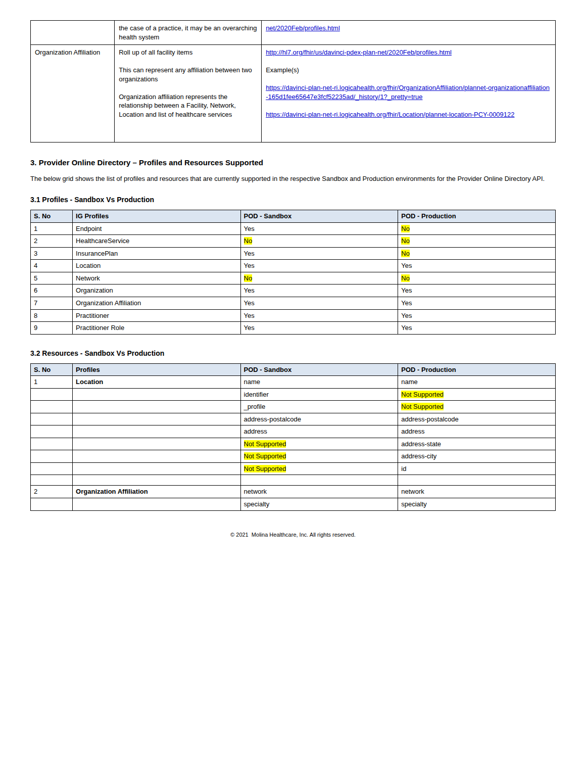| | the case of a practice, it may be an overarching health system | net/2020Feb/profiles.html |
| Organization Affiliation | Roll up of all facility items This can represent any affiliation between two organizations Organization affiliation represents the relationship between a Facility, Network, Location and list of healthcare services | http://hl7.org/fhir/us/davinci-pdex-plan-net/2020Feb/profiles.html Example(s) https://davinci-plan-net-ri.logicahealth.org/fhir/OrganizationAffiliation/plannet-organizationaffiliation-165d1fee65647e3fcf52235ad/_history/1?_pretty=true https://davinci-plan-net-ri.logicahealth.org/fhir/Location/plannet-location-PCY-0009122 |
3. Provider Online Directory – Profiles and Resources Supported
The below grid shows the list of profiles and resources that are currently supported in the respective Sandbox and Production environments for the Provider Online Directory API.
3.1 Profiles - Sandbox Vs Production
| S. No | IG Profiles | POD - Sandbox | POD - Production |
| --- | --- | --- | --- |
| 1 | Endpoint | Yes | No |
| 2 | HealthcareService | No | No |
| 3 | InsurancePlan | Yes | No |
| 4 | Location | Yes | Yes |
| 5 | Network | No | No |
| 6 | Organization | Yes | Yes |
| 7 | Organization Affiliation | Yes | Yes |
| 8 | Practitioner | Yes | Yes |
| 9 | Practitioner Role | Yes | Yes |
3.2 Resources - Sandbox Vs Production
| S. No | Profiles | POD - Sandbox | POD - Production |
| --- | --- | --- | --- |
| 1 | Location | name | name |
| | | identifier | Not Supported |
| | | _profile | Not Supported |
| | | address-postalcode | address-postalcode |
| | | address | address |
| | | Not Supported | address-state |
| | | Not Supported | address-city |
| | | Not Supported | id |
| 2 | Organization Affiliation | network | network |
| | | specialty | specialty |
© 2021 Molina Healthcare, Inc. All rights reserved.